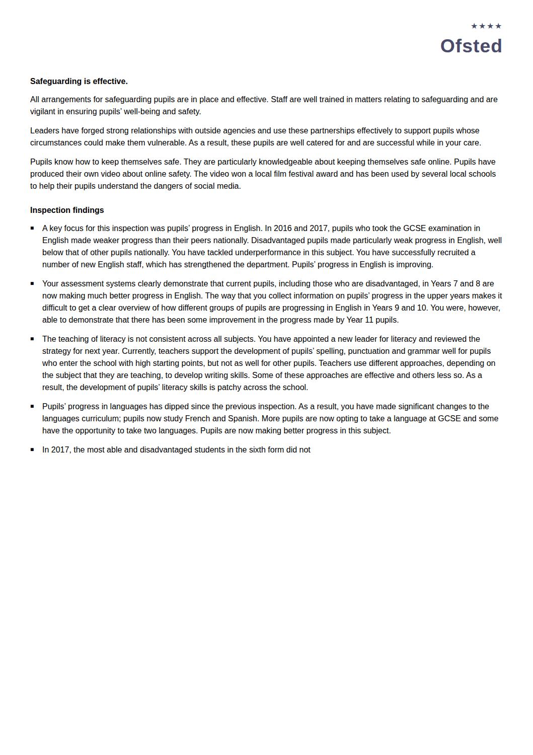★★★★
Ofsted
Safeguarding is effective.
All arrangements for safeguarding pupils are in place and effective. Staff are well trained in matters relating to safeguarding and are vigilant in ensuring pupils’ well-being and safety.
Leaders have forged strong relationships with outside agencies and use these partnerships effectively to support pupils whose circumstances could make them vulnerable. As a result, these pupils are well catered for and are successful while in your care.
Pupils know how to keep themselves safe. They are particularly knowledgeable about keeping themselves safe online. Pupils have produced their own video about online safety. The video won a local film festival award and has been used by several local schools to help their pupils understand the dangers of social media.
Inspection findings
A key focus for this inspection was pupils’ progress in English. In 2016 and 2017, pupils who took the GCSE examination in English made weaker progress than their peers nationally. Disadvantaged pupils made particularly weak progress in English, well below that of other pupils nationally. You have tackled underperformance in this subject. You have successfully recruited a number of new English staff, which has strengthened the department. Pupils’ progress in English is improving.
Your assessment systems clearly demonstrate that current pupils, including those who are disadvantaged, in Years 7 and 8 are now making much better progress in English. The way that you collect information on pupils’ progress in the upper years makes it difficult to get a clear overview of how different groups of pupils are progressing in English in Years 9 and 10. You were, however, able to demonstrate that there has been some improvement in the progress made by Year 11 pupils.
The teaching of literacy is not consistent across all subjects. You have appointed a new leader for literacy and reviewed the strategy for next year. Currently, teachers support the development of pupils’ spelling, punctuation and grammar well for pupils who enter the school with high starting points, but not as well for other pupils. Teachers use different approaches, depending on the subject that they are teaching, to develop writing skills. Some of these approaches are effective and others less so. As a result, the development of pupils’ literacy skills is patchy across the school.
Pupils’ progress in languages has dipped since the previous inspection. As a result, you have made significant changes to the languages curriculum; pupils now study French and Spanish. More pupils are now opting to take a language at GCSE and some have the opportunity to take two languages. Pupils are now making better progress in this subject.
In 2017, the most able and disadvantaged students in the sixth form did not